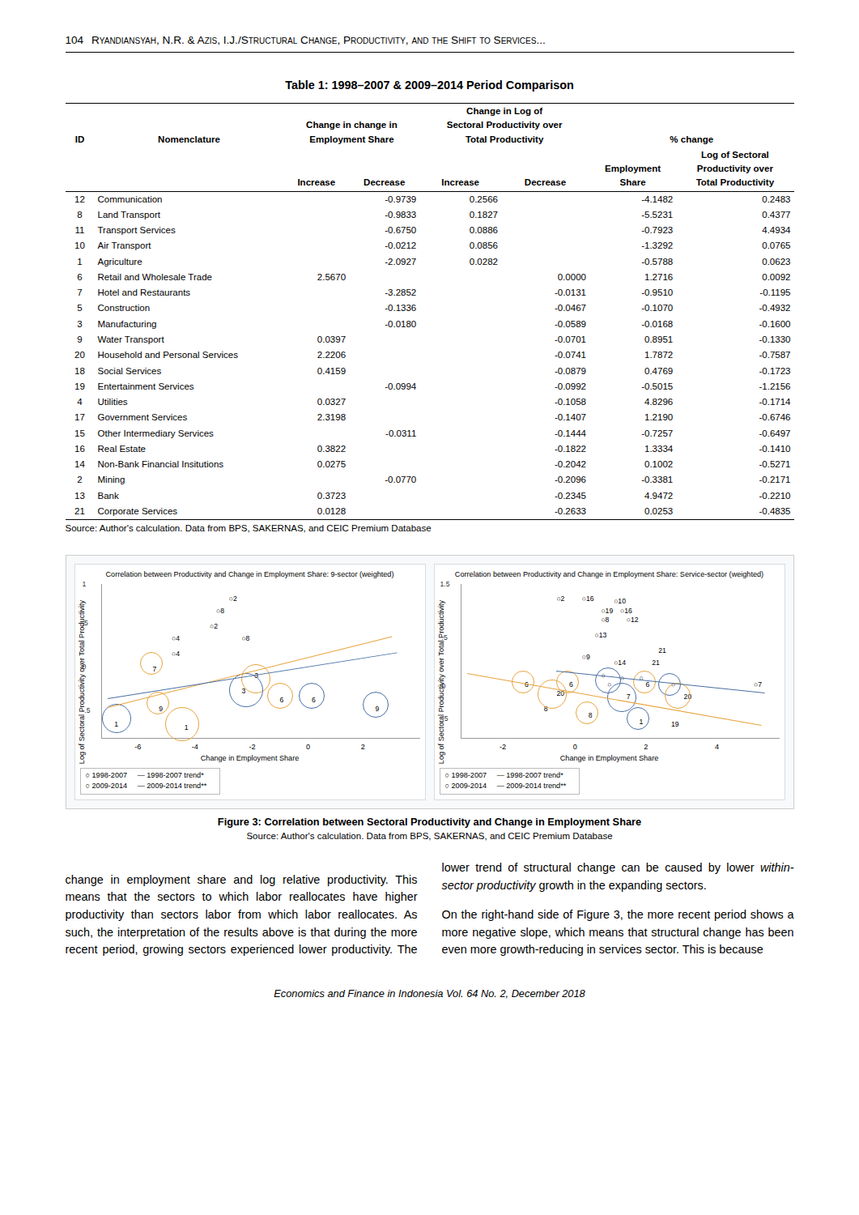104 Ryandiansyah, N.R. & Azis, I.J./Structural Change, Productivity, and the Shift to Services...
Table 1: 1998–2007 & 2009–2014 Period Comparison
| ID | Nomenclature | Change in change in Employment Share | Change in Log of Sectoral Productivity over Total Productivity | % change |
| --- | --- | --- | --- | --- |
| | | Increase | Decrease | Increase | Decrease | Employment Share | Log of Sectoral Productivity over Total Productivity |
| 12 | Communication | | -0.9739 | 0.2566 | | -4.1482 | 0.2483 |
| 8 | Land Transport | | -0.9833 | 0.1827 | | -5.5231 | 0.4377 |
| 11 | Transport Services | | -0.6750 | 0.0886 | | -0.7923 | 4.4934 |
| 10 | Air Transport | | -0.0212 | 0.0856 | | -1.3292 | 0.0765 |
| 1 | Agriculture | | -2.0927 | 0.0282 | | -0.5788 | 0.0623 |
| 6 | Retail and Wholesale Trade | 2.5670 | | | 0.0000 | 1.2716 | 0.0092 |
| 7 | Hotel and Restaurants | | -3.2852 | | -0.0131 | -0.9510 | -0.1195 |
| 5 | Construction | | -0.1336 | | -0.0467 | -0.1070 | -0.4932 |
| 3 | Manufacturing | | -0.0180 | | -0.0589 | -0.0168 | -0.1600 |
| 9 | Water Transport | 0.0397 | | | -0.0701 | 0.8951 | -0.1330 |
| 20 | Household and Personal Services | 2.2206 | | | -0.0741 | 1.7872 | -0.7587 |
| 18 | Social Services | 0.4159 | | | -0.0879 | 0.4769 | -0.1723 |
| 19 | Entertainment Services | | -0.0994 | | -0.0992 | -0.5015 | -1.2156 |
| 4 | Utilities | 0.0327 | | | -0.1058 | 4.8296 | -0.1714 |
| 17 | Government Services | 2.3198 | | | -0.1407 | 1.2190 | -0.6746 |
| 15 | Other Intermediary Services | | -0.0311 | | -0.1444 | -0.7257 | -0.6497 |
| 16 | Real Estate | 0.3822 | | | -0.1822 | 1.3334 | -0.1410 |
| 14 | Non-Bank Financial Insitutions | 0.0275 | | | -0.2042 | 0.1002 | -0.5271 |
| 2 | Mining | | -0.0770 | | -0.2096 | -0.3381 | -0.2171 |
| 13 | Bank | 0.3723 | | | -0.2345 | 4.9472 | -0.2210 |
| 21 | Corporate Services | 0.0128 | | | -0.2633 | 0.0253 | -0.4835 |
Source: Author's calculation. Data from BPS, SAKERNAS, and CEIC Premium Database
Correlation between Productivity and Change in Employment Share: 9-sector (weighted)
Log of Sectoral Productivity over Total Productivity
1 .5 0 -.5 ○2 ○8 ○2 ○4 ○8 ○4 7 3 3 6 6 9 9 1 1
-6 -4 -2 0 2
Change in Employment Share
○ 1998-2007 — 1998-2007 trend*
○ 2009-2014 — 2009-2014 trend**
Correlation between Productivity and Change in Employment Share: Service-sector (weighted)
Log of Sectoral Productivity over Total Productivity
1.5 .5 0 -.5 ○2 ○16 ○10 ○19 ○16 ○8 ○12 ○13 21 ○9 ○14 21 ○ ○ ○ 6 6 ○ 6 ○ ○7 20 7 20 8 8 1 19
-2 0 2 4
Change in Employment Share
○ 1998-2007 — 1998-2007 trend*
○ 2009-2014 — 2009-2014 trend**
Figure 3: Correlation between Sectoral Productivity and Change in Employment Share
Source: Author's calculation. Data from BPS, SAKERNAS, and CEIC Premium Database
change in employment share and log relative productivity. This means that the sectors to which labor reallocates have higher productivity than sectors labor from which labor reallocates. As such, the interpretation of the results above is that during the more recent period, growing sectors experienced lower productivity. The lower trend of structural change can be caused by lower within-sector productivity growth in the expanding sectors.
On the right-hand side of Figure 3, the more recent period shows a more negative slope, which means that structural change has been even more growth-reducing in services sector. This is because
Economics and Finance in Indonesia Vol. 64 No. 2, December 2018